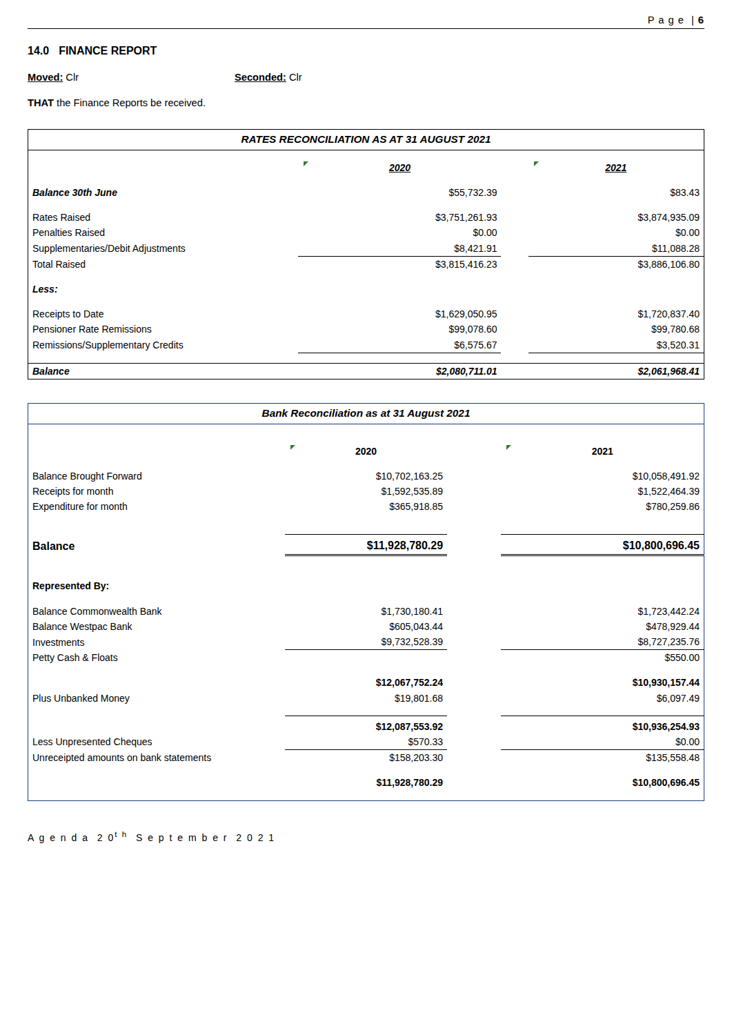P a g e | 6
14.0 FINANCE REPORT
Moved: Clr Seconded: Clr
THAT the Finance Reports be received.
| RATES RECONCILIATION AS AT 31 AUGUST 2021 |
| | | 2020 | | 2021 |
| Balance 30th June | | $55,732.39 | | $83.43 |
| Rates Raised | | $3,751,261.93 | | $3,874,935.09 |
| Penalties Raised | | $0.00 | | $0.00 |
| Supplementaries/Debit Adjustments | | $8,421.91 | | $11,088.28 |
| Total Raised | | $3,815,416.23 | | $3,886,106.80 |
| Less: | | | | |
| Receipts to Date | | $1,629,050.95 | | $1,720,837.40 |
| Pensioner Rate Remissions | | $99,078.60 | | $99,780.68 |
| Remissions/Supplementary Credits | | $6,575.67 | | $3,520.31 |
| Balance | | $2,080,711.01 | | $2,061,968.41 |
| Bank Reconciliation as at 31 August 2021 |
| | 2020 | | 2021 |
| Balance Brought Forward | $10,702,163.25 | | $10,058,491.92 |
| Receipts for month | $1,592,535.89 | | $1,522,464.39 |
| Expenditure for month | $365,918.85 | | $780,259.86 |
| Balance | $11,928,780.29 | | $10,800,696.45 |
| Represented By: | | | |
| Balance Commonwealth Bank | $1,730,180.41 | | $1,723,442.24 |
| Balance Westpac Bank | $605,043.44 | | $478,929.44 |
| Investments | $9,732,528.39 | | $8,727,235.76 |
| Petty Cash & Floats | | | $550.00 |
| | $12,067,752.24 | | $10,930,157.44 |
| Plus Unbanked Money | $19,801.68 | | $6,097.49 |
| | $12,087,553.92 | | $10,936,254.93 |
| Less Unpresented Cheques | $570.33 | | $0.00 |
| Unreceipted amounts on bank statements | $158,203.30 | | $135,558.48 |
| | $11,928,780.29 | | $10,800,696.45 |
A g e n d a 2 0t h S e p t e m b e r 2 0 2 1